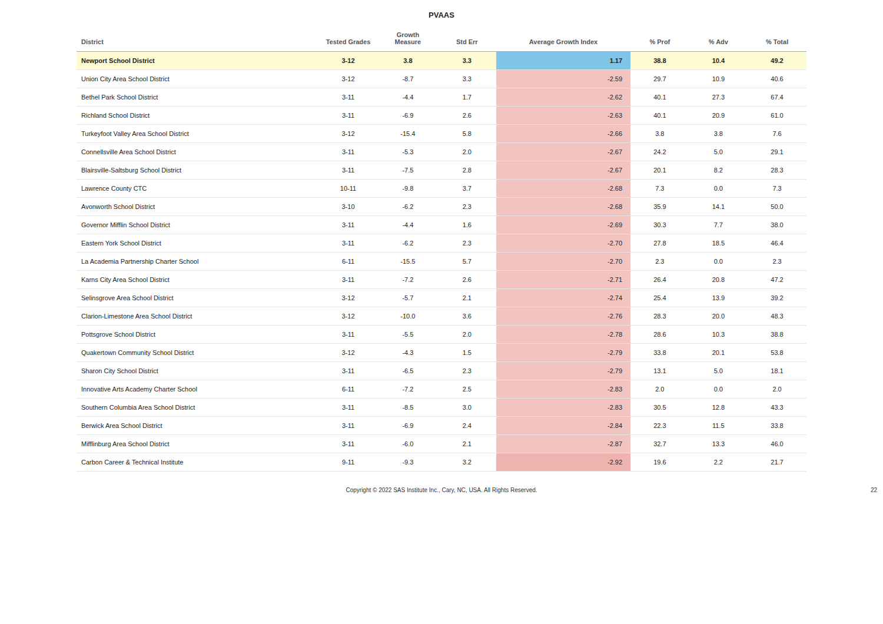PVAAS
| District | Tested Grades | Growth Measure | Std Err | Average Growth Index | % Prof | % Adv | % Total |
| --- | --- | --- | --- | --- | --- | --- | --- |
| Newport School District | 3-12 | 3.8 | 3.3 | 1.17 | 38.8 | 10.4 | 49.2 |
| Union City Area School District | 3-12 | -8.7 | 3.3 | -2.59 | 29.7 | 10.9 | 40.6 |
| Bethel Park School District | 3-11 | -4.4 | 1.7 | -2.62 | 40.1 | 27.3 | 67.4 |
| Richland School District | 3-11 | -6.9 | 2.6 | -2.63 | 40.1 | 20.9 | 61.0 |
| Turkeyfoot Valley Area School District | 3-12 | -15.4 | 5.8 | -2.66 | 3.8 | 3.8 | 7.6 |
| Connellsville Area School District | 3-11 | -5.3 | 2.0 | -2.67 | 24.2 | 5.0 | 29.1 |
| Blairsville-Saltsburg School District | 3-11 | -7.5 | 2.8 | -2.67 | 20.1 | 8.2 | 28.3 |
| Lawrence County CTC | 10-11 | -9.8 | 3.7 | -2.68 | 7.3 | 0.0 | 7.3 |
| Avonworth School District | 3-10 | -6.2 | 2.3 | -2.68 | 35.9 | 14.1 | 50.0 |
| Governor Mifflin School District | 3-11 | -4.4 | 1.6 | -2.69 | 30.3 | 7.7 | 38.0 |
| Eastern York School District | 3-11 | -6.2 | 2.3 | -2.70 | 27.8 | 18.5 | 46.4 |
| La Academia Partnership Charter School | 6-11 | -15.5 | 5.7 | -2.70 | 2.3 | 0.0 | 2.3 |
| Karns City Area School District | 3-11 | -7.2 | 2.6 | -2.71 | 26.4 | 20.8 | 47.2 |
| Selinsgrove Area School District | 3-12 | -5.7 | 2.1 | -2.74 | 25.4 | 13.9 | 39.2 |
| Clarion-Limestone Area School District | 3-12 | -10.0 | 3.6 | -2.76 | 28.3 | 20.0 | 48.3 |
| Pottsgrove School District | 3-11 | -5.5 | 2.0 | -2.78 | 28.6 | 10.3 | 38.8 |
| Quakertown Community School District | 3-12 | -4.3 | 1.5 | -2.79 | 33.8 | 20.1 | 53.8 |
| Sharon City School District | 3-11 | -6.5 | 2.3 | -2.79 | 13.1 | 5.0 | 18.1 |
| Innovative Arts Academy Charter School | 6-11 | -7.2 | 2.5 | -2.83 | 2.0 | 0.0 | 2.0 |
| Southern Columbia Area School District | 3-11 | -8.5 | 3.0 | -2.83 | 30.5 | 12.8 | 43.3 |
| Berwick Area School District | 3-11 | -6.9 | 2.4 | -2.84 | 22.3 | 11.5 | 33.8 |
| Mifflinburg Area School District | 3-11 | -6.0 | 2.1 | -2.87 | 32.7 | 13.3 | 46.0 |
| Carbon Career & Technical Institute | 9-11 | -9.3 | 3.2 | -2.92 | 19.6 | 2.2 | 21.7 |
Copyright © 2022 SAS Institute Inc., Cary, NC, USA. All Rights Reserved.
22